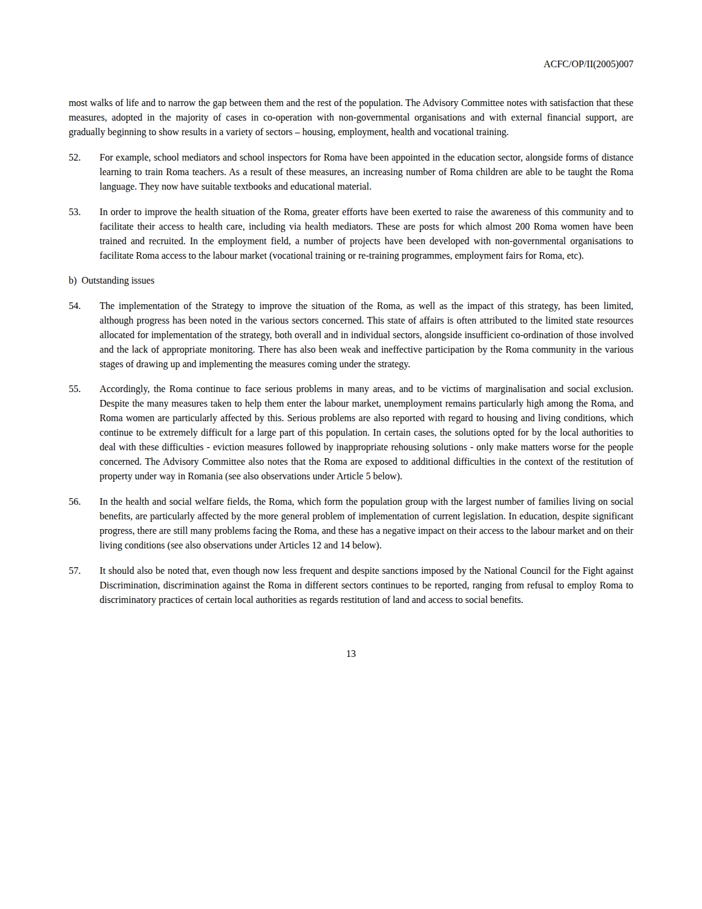ACFC/OP/II(2005)007
most walks of life and to narrow the gap between them and the rest of the population. The Advisory Committee notes with satisfaction that these measures, adopted in the majority of cases in co-operation with non-governmental organisations and with external financial support, are gradually beginning to show results in a variety of sectors – housing, employment, health and vocational training.
52.
For example, school mediators and school inspectors for Roma have been appointed in the education sector, alongside forms of distance learning to train Roma teachers. As a result of these measures, an increasing number of Roma children are able to be taught the Roma language. They now have suitable textbooks and educational material.
53.
In order to improve the health situation of the Roma, greater efforts have been exerted to raise the awareness of this community and to facilitate their access to health care, including via health mediators. These are posts for which almost 200 Roma women have been trained and recruited. In the employment field, a number of projects have been developed with non-governmental organisations to facilitate Roma access to the labour market (vocational training or re-training programmes, employment fairs for Roma, etc).
b) Outstanding issues
54.
The implementation of the Strategy to improve the situation of the Roma, as well as the impact of this strategy, has been limited, although progress has been noted in the various sectors concerned. This state of affairs is often attributed to the limited state resources allocated for implementation of the strategy, both overall and in individual sectors, alongside insufficient co-ordination of those involved and the lack of appropriate monitoring. There has also been weak and ineffective participation by the Roma community in the various stages of drawing up and implementing the measures coming under the strategy.
55.
Accordingly, the Roma continue to face serious problems in many areas, and to be victims of marginalisation and social exclusion. Despite the many measures taken to help them enter the labour market, unemployment remains particularly high among the Roma, and Roma women are particularly affected by this. Serious problems are also reported with regard to housing and living conditions, which continue to be extremely difficult for a large part of this population. In certain cases, the solutions opted for by the local authorities to deal with these difficulties - eviction measures followed by inappropriate rehousing solutions - only make matters worse for the people concerned. The Advisory Committee also notes that the Roma are exposed to additional difficulties in the context of the restitution of property under way in Romania (see also observations under Article 5 below).
56.
In the health and social welfare fields, the Roma, which form the population group with the largest number of families living on social benefits, are particularly affected by the more general problem of implementation of current legislation. In education, despite significant progress, there are still many problems facing the Roma, and these has a negative impact on their access to the labour market and on their living conditions (see also observations under Articles 12 and 14 below).
57.
It should also be noted that, even though now less frequent and despite sanctions imposed by the National Council for the Fight against Discrimination, discrimination against the Roma in different sectors continues to be reported, ranging from refusal to employ Roma to discriminatory practices of certain local authorities as regards restitution of land and access to social benefits.
13